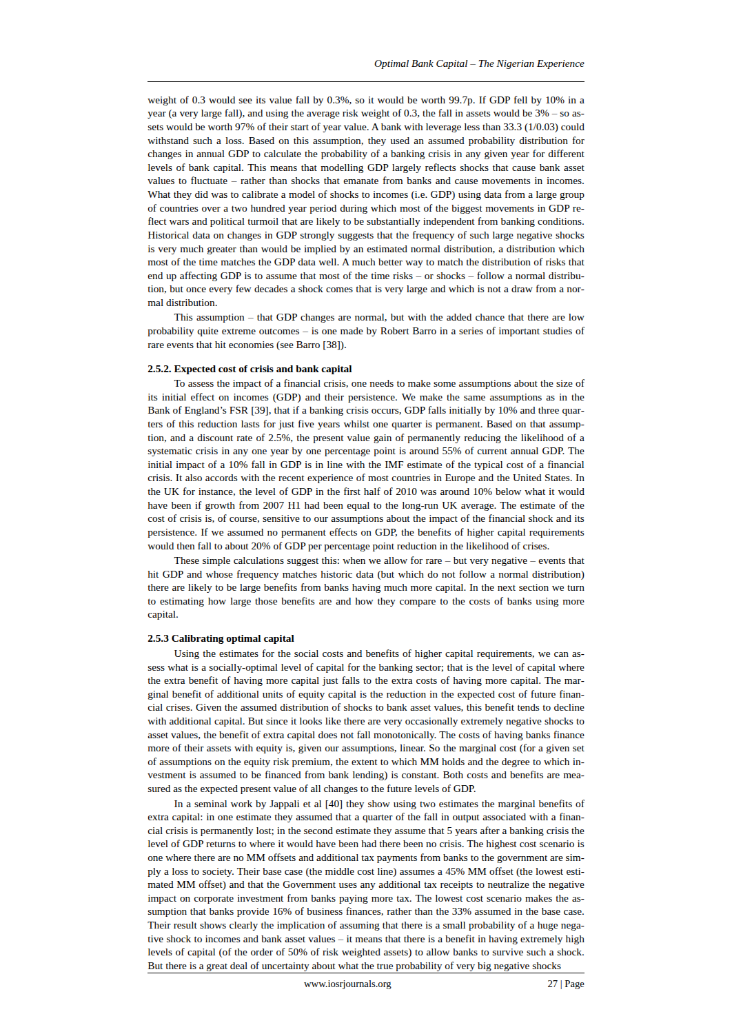Optimal Bank Capital – The Nigerian Experience
weight of 0.3 would see its value fall by 0.3%, so it would be worth 99.7p. If GDP fell by 10% in a year (a very large fall), and using the average risk weight of 0.3, the fall in assets would be 3% – so assets would be worth 97% of their start of year value. A bank with leverage less than 33.3 (1/0.03) could withstand such a loss. Based on this assumption, they used an assumed probability distribution for changes in annual GDP to calculate the probability of a banking crisis in any given year for different levels of bank capital. This means that modelling GDP largely reflects shocks that cause bank asset values to fluctuate – rather than shocks that emanate from banks and cause movements in incomes. What they did was to calibrate a model of shocks to incomes (i.e. GDP) using data from a large group of countries over a two hundred year period during which most of the biggest movements in GDP reflect wars and political turmoil that are likely to be substantially independent from banking conditions. Historical data on changes in GDP strongly suggests that the frequency of such large negative shocks is very much greater than would be implied by an estimated normal distribution, a distribution which most of the time matches the GDP data well. A much better way to match the distribution of risks that end up affecting GDP is to assume that most of the time risks – or shocks – follow a normal distribution, but once every few decades a shock comes that is very large and which is not a draw from a normal distribution.
This assumption – that GDP changes are normal, but with the added chance that there are low probability quite extreme outcomes – is one made by Robert Barro in a series of important studies of rare events that hit economies (see Barro [38]).
2.5.2. Expected cost of crisis and bank capital
To assess the impact of a financial crisis, one needs to make some assumptions about the size of its initial effect on incomes (GDP) and their persistence. We make the same assumptions as in the Bank of England’s FSR [39], that if a banking crisis occurs, GDP falls initially by 10% and three quarters of this reduction lasts for just five years whilst one quarter is permanent. Based on that assumption, and a discount rate of 2.5%, the present value gain of permanently reducing the likelihood of a systematic crisis in any one year by one percentage point is around 55% of current annual GDP. The initial impact of a 10% fall in GDP is in line with the IMF estimate of the typical cost of a financial crisis. It also accords with the recent experience of most countries in Europe and the United States. In the UK for instance, the level of GDP in the first half of 2010 was around 10% below what it would have been if growth from 2007 H1 had been equal to the long-run UK average. The estimate of the cost of crisis is, of course, sensitive to our assumptions about the impact of the financial shock and its persistence. If we assumed no permanent effects on GDP, the benefits of higher capital requirements would then fall to about 20% of GDP per percentage point reduction in the likelihood of crises.
These simple calculations suggest this: when we allow for rare – but very negative – events that hit GDP and whose frequency matches historic data (but which do not follow a normal distribution) there are likely to be large benefits from banks having much more capital. In the next section we turn to estimating how large those benefits are and how they compare to the costs of banks using more capital.
2.5.3 Calibrating optimal capital
Using the estimates for the social costs and benefits of higher capital requirements, we can assess what is a socially-optimal level of capital for the banking sector; that is the level of capital where the extra benefit of having more capital just falls to the extra costs of having more capital. The marginal benefit of additional units of equity capital is the reduction in the expected cost of future financial crises. Given the assumed distribution of shocks to bank asset values, this benefit tends to decline with additional capital. But since it looks like there are very occasionally extremely negative shocks to asset values, the benefit of extra capital does not fall monotonically. The costs of having banks finance more of their assets with equity is, given our assumptions, linear. So the marginal cost (for a given set of assumptions on the equity risk premium, the extent to which MM holds and the degree to which investment is assumed to be financed from bank lending) is constant. Both costs and benefits are measured as the expected present value of all changes to the future levels of GDP.
In a seminal work by Jappali et al [40] they show using two estimates the marginal benefits of extra capital: in one estimate they assumed that a quarter of the fall in output associated with a financial crisis is permanently lost; in the second estimate they assume that 5 years after a banking crisis the level of GDP returns to where it would have been had there been no crisis. The highest cost scenario is one where there are no MM offsets and additional tax payments from banks to the government are simply a loss to society. Their base case (the middle cost line) assumes a 45% MM offset (the lowest estimated MM offset) and that the Government uses any additional tax receipts to neutralize the negative impact on corporate investment from banks paying more tax. The lowest cost scenario makes the assumption that banks provide 16% of business finances, rather than the 33% assumed in the base case. Their result shows clearly the implication of assuming that there is a small probability of a huge negative shock to incomes and bank asset values – it means that there is a benefit in having extremely high levels of capital (of the order of 50% of risk weighted assets) to allow banks to survive such a shock. But there is a great deal of uncertainty about what the true probability of very big negative shocks
www.iosrjournals.org
27 | Page